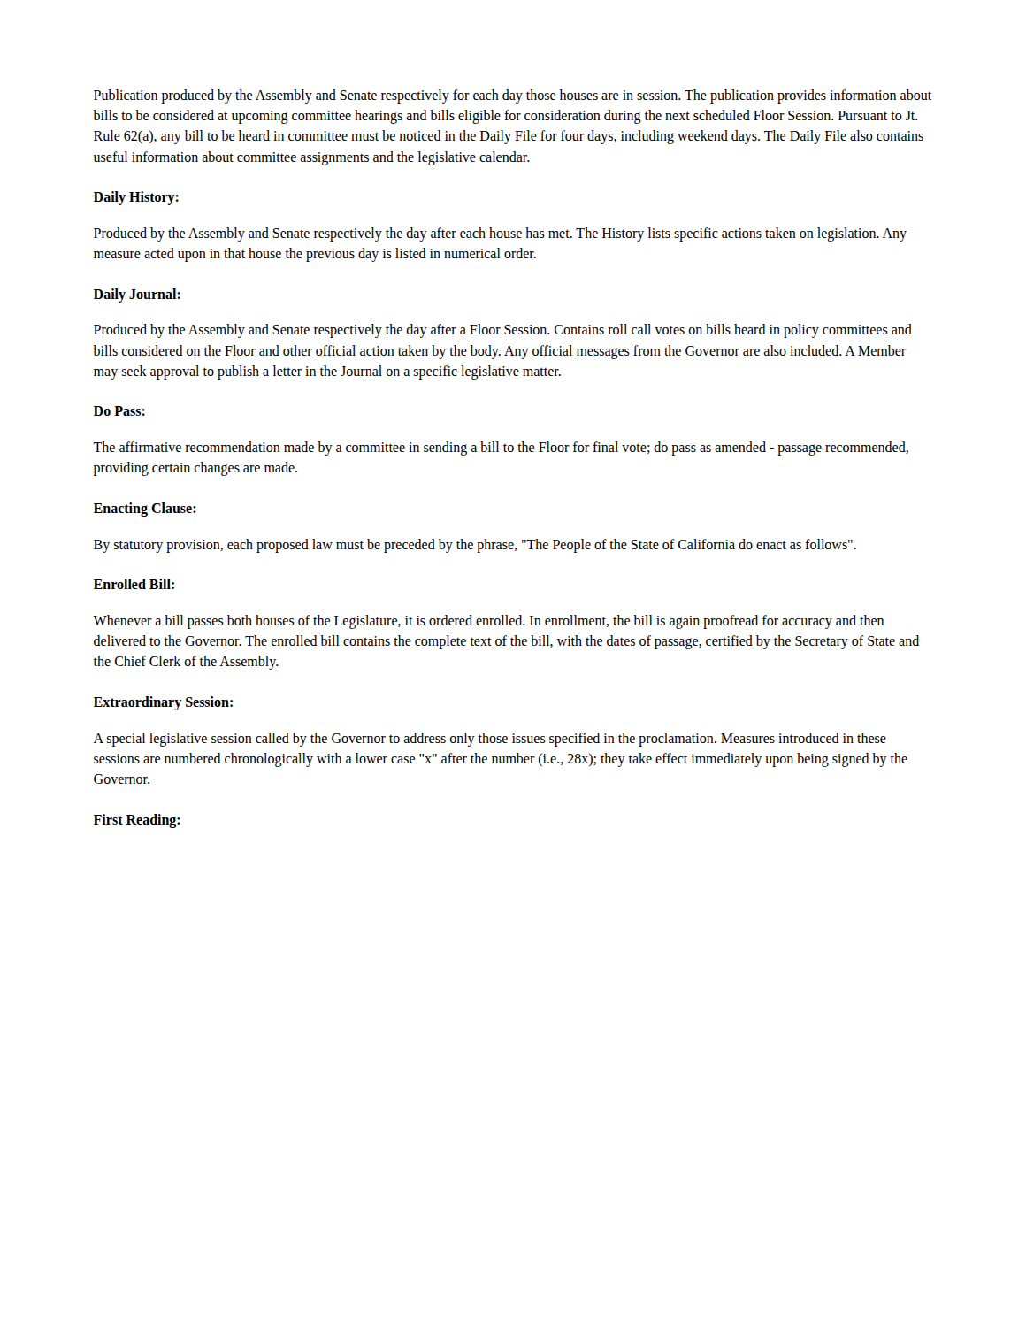Publication produced by the Assembly and Senate respectively for each day those houses are in session. The publication provides information about bills to be considered at upcoming committee hearings and bills eligible for consideration during the next scheduled Floor Session. Pursuant to Jt. Rule 62(a), any bill to be heard in committee must be noticed in the Daily File for four days, including weekend days. The Daily File also contains useful information about committee assignments and the legislative calendar.
Daily History:
Produced by the Assembly and Senate respectively the day after each house has met. The History lists specific actions taken on legislation. Any measure acted upon in that house the previous day is listed in numerical order.
Daily Journal:
Produced by the Assembly and Senate respectively the day after a Floor Session. Contains roll call votes on bills heard in policy committees and bills considered on the Floor and other official action taken by the body. Any official messages from the Governor are also included. A Member may seek approval to publish a letter in the Journal on a specific legislative matter.
Do Pass:
The affirmative recommendation made by a committee in sending a bill to the Floor for final vote; do pass as amended - passage recommended, providing certain changes are made.
Enacting Clause:
By statutory provision, each proposed law must be preceded by the phrase, "The People of the State of California do enact as follows".
Enrolled Bill:
Whenever a bill passes both houses of the Legislature, it is ordered enrolled. In enrollment, the bill is again proofread for accuracy and then delivered to the Governor. The enrolled bill contains the complete text of the bill, with the dates of passage, certified by the Secretary of State and the Chief Clerk of the Assembly.
Extraordinary Session:
A special legislative session called by the Governor to address only those issues specified in the proclamation. Measures introduced in these sessions are numbered chronologically with a lower case "x" after the number (i.e., 28x); they take effect immediately upon being signed by the Governor.
First Reading: